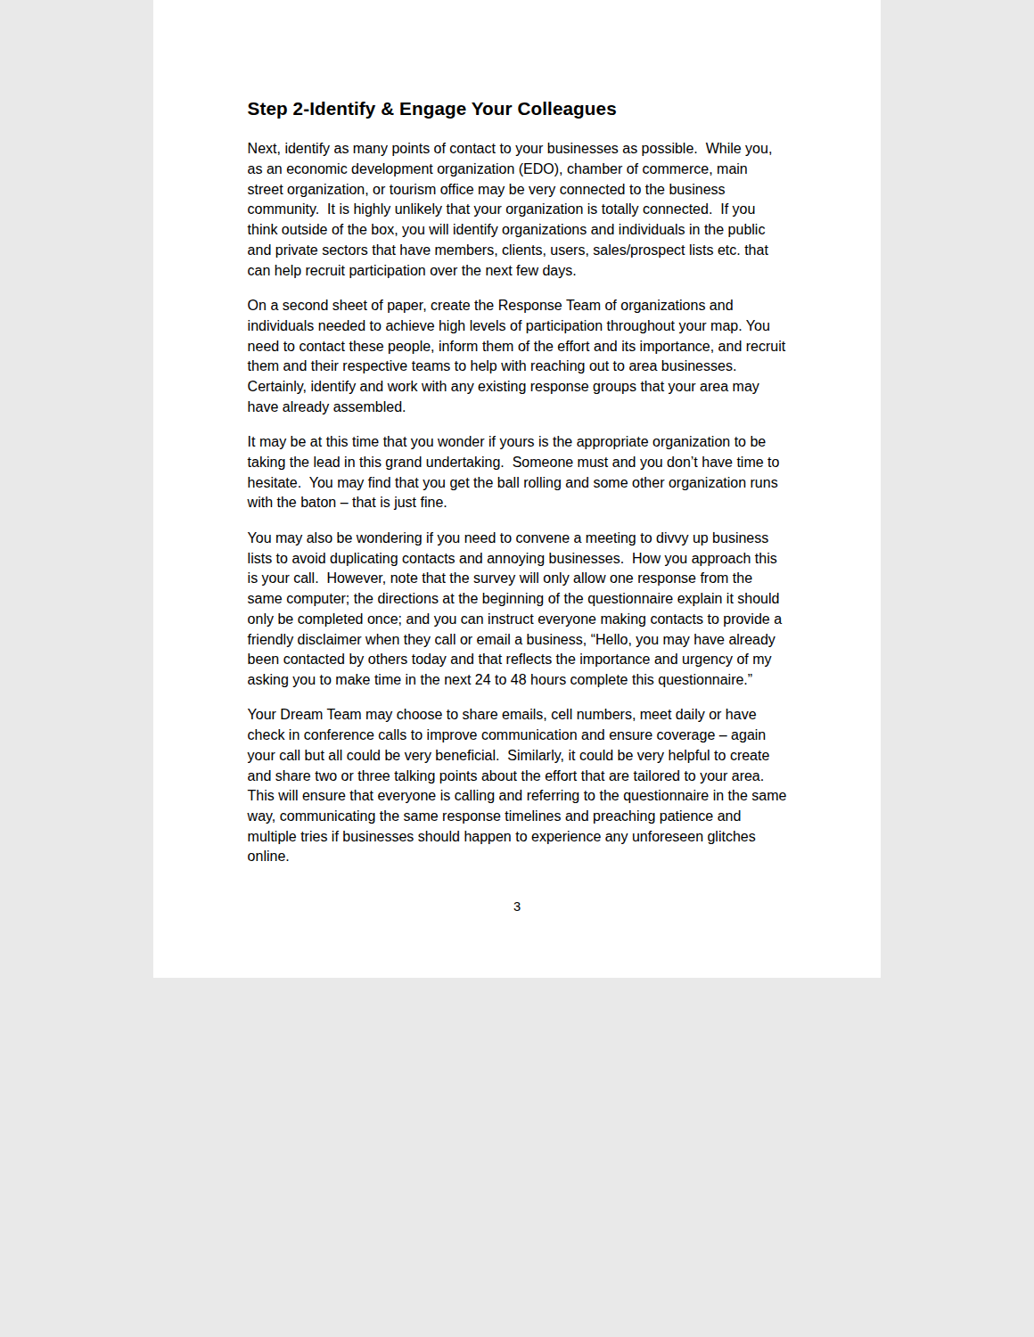Step 2-Identify & Engage Your Colleagues
Next, identify as many points of contact to your businesses as possible. While you, as an economic development organization (EDO), chamber of commerce, main street organization, or tourism office may be very connected to the business community. It is highly unlikely that your organization is totally connected. If you think outside of the box, you will identify organizations and individuals in the public and private sectors that have members, clients, users, sales/prospect lists etc. that can help recruit participation over the next few days.
On a second sheet of paper, create the Response Team of organizations and individuals needed to achieve high levels of participation throughout your map. You need to contact these people, inform them of the effort and its importance, and recruit them and their respective teams to help with reaching out to area businesses. Certainly, identify and work with any existing response groups that your area may have already assembled.
It may be at this time that you wonder if yours is the appropriate organization to be taking the lead in this grand undertaking. Someone must and you don’t have time to hesitate. You may find that you get the ball rolling and some other organization runs with the baton – that is just fine.
You may also be wondering if you need to convene a meeting to divvy up business lists to avoid duplicating contacts and annoying businesses. How you approach this is your call. However, note that the survey will only allow one response from the same computer; the directions at the beginning of the questionnaire explain it should only be completed once; and you can instruct everyone making contacts to provide a friendly disclaimer when they call or email a business, “Hello, you may have already been contacted by others today and that reflects the importance and urgency of my asking you to make time in the next 24 to 48 hours complete this questionnaire.”
Your Dream Team may choose to share emails, cell numbers, meet daily or have check in conference calls to improve communication and ensure coverage – again your call but all could be very beneficial. Similarly, it could be very helpful to create and share two or three talking points about the effort that are tailored to your area. This will ensure that everyone is calling and referring to the questionnaire in the same way, communicating the same response timelines and preaching patience and multiple tries if businesses should happen to experience any unforeseen glitches online.
3